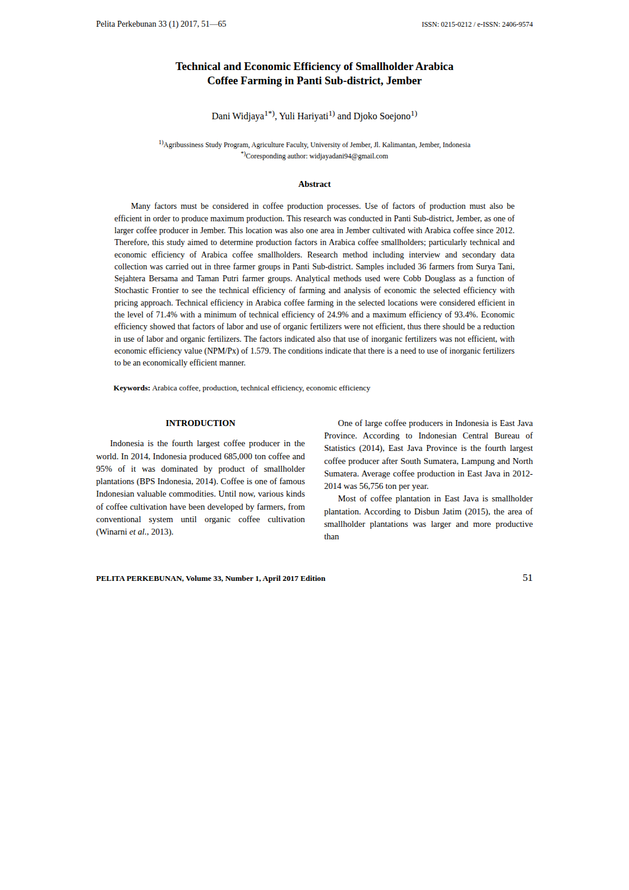Pelita Perkebunan 33 (1) 2017, 51—65 ISSN: 0215-0212 / e-ISSN: 2406-9574
Technical and Economic Efficiency of Smallholder Arabica
Coffee Farming in Panti Sub-district, Jember
Dani Widjaya1*), Yuli Hariyati1) and Djoko Soejono1)
1)Agribussiness Study Program, Agriculture Faculty, University of Jember, Jl. Kalimantan, Jember, Indonesia
*)Coresponding author: widjayadani94@gmail.com
Abstract
Many factors must be considered in coffee production processes. Use of factors of production must also be efficient in order to produce maximum production. This research was conducted in Panti Sub-district, Jember, as one of larger coffee producer in Jember. This location was also one area in Jember cultivated with Arabica coffee since 2012. Therefore, this study aimed to determine production factors in Arabica coffee smallholders; particularly technical and economic efficiency of Arabica coffee smallholders. Research method including interview and secondary data collection was carried out in three farmer groups in Panti Sub-district. Samples included 36 farmers from Surya Tani, Sejahtera Bersama and Taman Putri farmer groups. Analytical methods used were Cobb Douglass as a function of Stochastic Frontier to see the technical efficiency of farming and analysis of economic the selected efficiency with pricing approach. Technical efficiency in Arabica coffee farming in the selected locations were considered efficient in the level of 71.4% with a minimum of technical efficiency of 24.9% and a maximum efficiency of 93.4%. Economic efficiency showed that factors of labor and use of organic fertilizers were not efficient, thus there should be a reduction in use of labor and organic fertilizers. The factors indicated also that use of inorganic fertilizers was not efficient, with economic efficiency value (NPM/Px) of 1.579. The conditions indicate that there is a need to use of inorganic fertilizers to be an economically efficient manner.
Keywords: Arabica coffee, production, technical efficiency, economic efficiency
INTRODUCTION
Indonesia is the fourth largest coffee producer in the world. In 2014, Indonesia produced 685,000 ton coffee and 95% of it was dominated by product of smallholder plantations (BPS Indonesia, 2014). Coffee is one of famous Indonesian valuable commodities. Until now, various kinds of coffee cultivation have been developed by farmers, from conventional system until organic coffee cultivation (Winarni et al., 2013).
One of large coffee producers in Indonesia is East Java Province. According to Indonesian Central Bureau of Statistics (2014), East Java Province is the fourth largest coffee producer after South Sumatera, Lampung and North Sumatera. Average coffee production in East Java in 2012-2014 was 56,756 ton per year.
Most of coffee plantation in East Java is smallholder plantation. According to Disbun Jatim (2015), the area of smallholder plantations was larger and more productive than
PELITA PERKEBUNAN, Volume 33, Number 1, April 2017 Edition 51